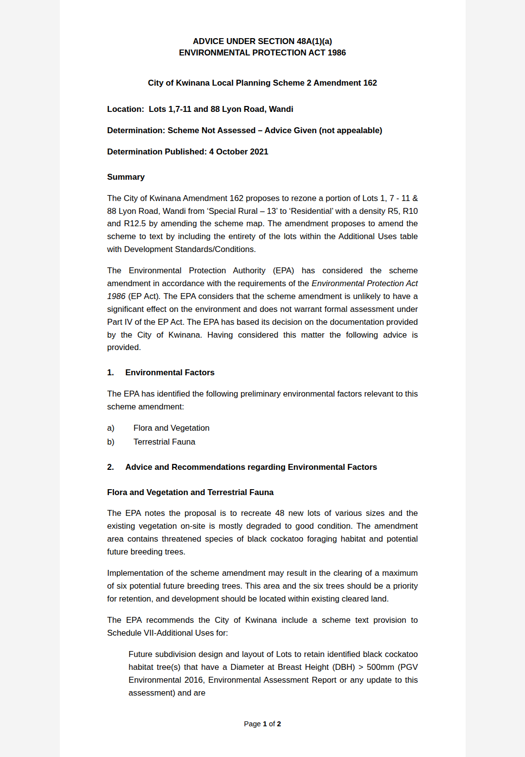ADVICE UNDER SECTION 48A(1)(a) ENVIRONMENTAL PROTECTION ACT 1986
City of Kwinana Local Planning Scheme 2 Amendment 162
Location: Lots 1,7-11 and 88 Lyon Road, Wandi
Determination: Scheme Not Assessed – Advice Given (not appealable)
Determination Published: 4 October 2021
Summary
The City of Kwinana Amendment 162 proposes to rezone a portion of Lots 1, 7 - 11 & 88 Lyon Road, Wandi from ‘Special Rural – 13’ to ‘Residential’ with a density R5, R10 and R12.5 by amending the scheme map. The amendment proposes to amend the scheme to text by including the entirety of the lots within the Additional Uses table with Development Standards/Conditions.
The Environmental Protection Authority (EPA) has considered the scheme amendment in accordance with the requirements of the Environmental Protection Act 1986 (EP Act). The EPA considers that the scheme amendment is unlikely to have a significant effect on the environment and does not warrant formal assessment under Part IV of the EP Act. The EPA has based its decision on the documentation provided by the City of Kwinana. Having considered this matter the following advice is provided.
1. Environmental Factors
The EPA has identified the following preliminary environmental factors relevant to this scheme amendment:
a) Flora and Vegetation
b) Terrestrial Fauna
2. Advice and Recommendations regarding Environmental Factors
Flora and Vegetation and Terrestrial Fauna
The EPA notes the proposal is to recreate 48 new lots of various sizes and the existing vegetation on-site is mostly degraded to good condition. The amendment area contains threatened species of black cockatoo foraging habitat and potential future breeding trees.
Implementation of the scheme amendment may result in the clearing of a maximum of six potential future breeding trees. This area and the six trees should be a priority for retention, and development should be located within existing cleared land.
The EPA recommends the City of Kwinana include a scheme text provision to Schedule VII-Additional Uses for:
Future subdivision design and layout of Lots to retain identified black cockatoo habitat tree(s) that have a Diameter at Breast Height (DBH) > 500mm (PGV Environmental 2016, Environmental Assessment Report or any update to this assessment) and are
Page 1 of 2